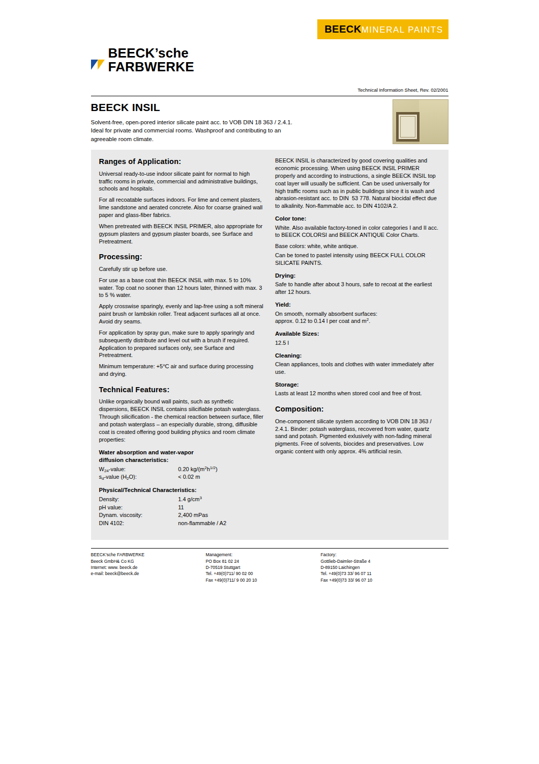BEECK MINERAL PAINTS
BEECK’sche FARBWERKE
Technical Information Sheet, Rev. 02/2001
BEECK INSIL
Solvent-free, open-pored interior silicate paint acc. to VOB DIN 18 363 / 2.4.1.
Ideal for private and commercial rooms. Washproof and contributing to an
agreeable room climate.
Ranges of Application:
Universal ready-to-use indoor silicate paint for normal to high traffic rooms in private, commercial and administrative buildings, schools and hospitals.
For all recoatable surfaces indoors. For lime and cement plasters, lime sandstone and aerated concrete. Also for coarse grained wall paper and glass-fiber fabrics.
When pretreated with BEECK INSIL PRIMER, also appropriate for gypsum plasters and gypsum plaster boards, see Surface and Pretreatment.
Processing:
Carefully stir up before use.
For use as a base coat thin BEECK INSIL with max. 5 to 10% water. Top coat no sooner than 12 hours later, thinned with max. 3 to 5 % water.
Apply crosswise sparingly, evenly and lap-free using a soft mineral paint brush or lambskin roller. Treat adjacent surfaces all at once. Avoid dry seams.
For application by spray gun, make sure to apply sparingly and subsequently distribute and level out with a brush if required. Application to prepared surfaces only, see Surface and Pretreatment.
Minimum temperature: +5°C air and surface during processing and drying.
Technical Features:
Unlike organically bound wall paints, such as synthetic dispersions, BEECK INSIL contains silicifiable potash waterglass. Through silicification - the chemical reaction between surface, filler and potash waterglass – an especially durable, strong, diffusible coat is created offering good building physics and room climate properties:
Water absorption and water-vapor
diffusion characteristics:
| W 24 -value: | 0.20 kg/(m 2 h 1/2 ) |
| s d -value (H 2 O): | < 0.02 m |
Physical/Technical Characteristics:
| Density: | 1.4 g/cm 3 |
| pH value: | 11 |
| Dynam. viscosity: | 2,400 mPas |
| DIN 4102: | non-flammable / A2 |
BEECK INSIL is characterized by good covering qualities and economic processing. When using BEECK INSIL PRIMER properly and according to instructions, a single BEECK INSIL top coat layer will usually be sufficient. Can be used universally for high traffic rooms such as in public buildings since it is wash and abrasion-resistant acc. to DIN 53 778. Natural biocidal effect due to alkalinity. Non-flammable acc. to DIN 4102/A 2.
Color tone:
White. Also available factory-toned in color categories I and II acc. to BEECK COLORSI and BEECK ANTIQUE Color Charts.
Base colors: white, white antique.
Can be toned to pastel intensity using BEECK FULL COLOR SILICATE PAINTS.
Drying:
Safe to handle after about 3 hours, safe to recoat at the earliest after 12 hours.
Yield:
On smooth, normally absorbent surfaces:
approx. 0.12 to 0.14 l per coat and m2.
Available Sizes:
12.5 l
Cleaning:
Clean appliances, tools and clothes with water immediately after use.
Storage:
Lasts at least 12 months when stored cool and free of frost.
Composition:
One-component silicate system according to VOB DIN 18 363 / 2.4.1. Binder: potash waterglass, recovered from water, quartz sand and potash. Pigmented exlusively with non-fading mineral pigments. Free of solvents, biocides and preservatives. Low organic content with only approx. 4% artificial resin.
BEECK’sche FARBWERKE
Beeck GmbH& Co KG
Internet: www. beeck.de
e-mail: beeck@beeck.de
Management:
PO Box 81 02 24
D-70519 Stuttgart
Tel. +49(0)711/ 90 02 00
Fax +49(0)711/ 9 00 20 10
Factory:
Gottlieb-Daimler-Straße 4
D-89150 Laichingen
Tel. +49(0)73 33/ 96 07 11
Fax +49(0)73 33/ 96 07 10